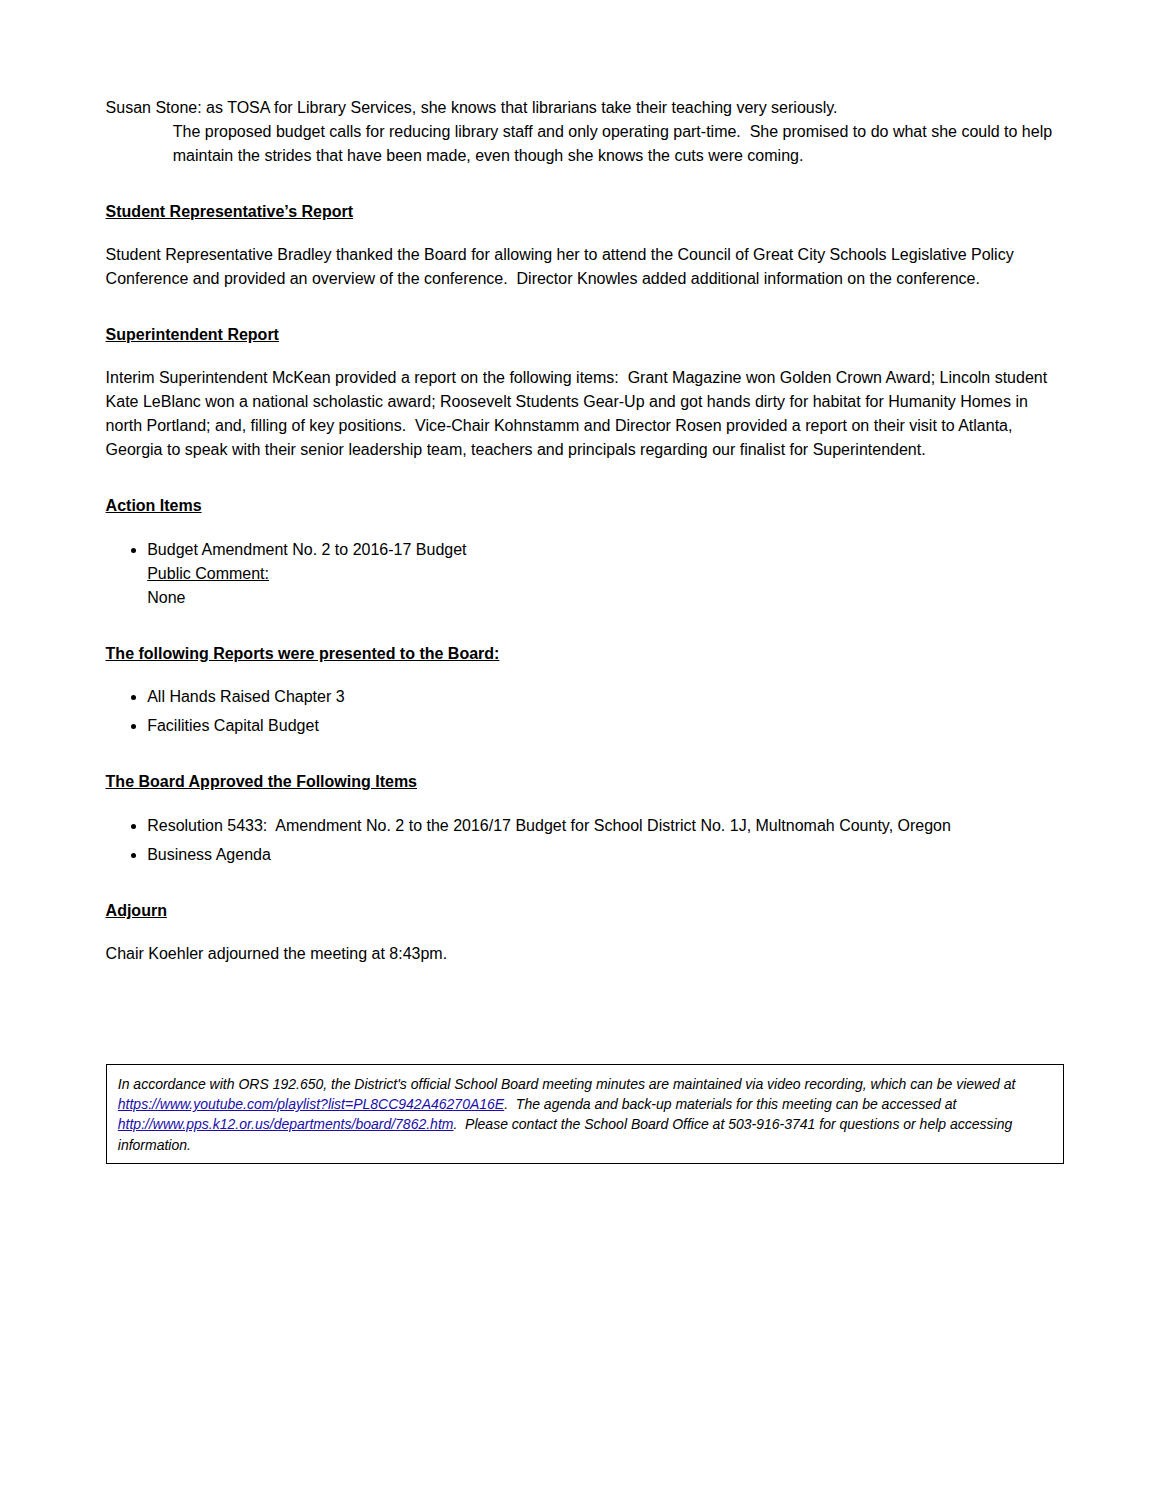Susan Stone: as TOSA for Library Services, she knows that librarians take their teaching very seriously. The proposed budget calls for reducing library staff and only operating part-time. She promised to do what she could to help maintain the strides that have been made, even though she knows the cuts were coming.
Student Representative’s Report
Student Representative Bradley thanked the Board for allowing her to attend the Council of Great City Schools Legislative Policy Conference and provided an overview of the conference. Director Knowles added additional information on the conference.
Superintendent Report
Interim Superintendent McKean provided a report on the following items: Grant Magazine won Golden Crown Award; Lincoln student Kate LeBlanc won a national scholastic award; Roosevelt Students Gear-Up and got hands dirty for habitat for Humanity Homes in north Portland; and, filling of key positions. Vice-Chair Kohnstamm and Director Rosen provided a report on their visit to Atlanta, Georgia to speak with their senior leadership team, teachers and principals regarding our finalist for Superintendent.
Action Items
Budget Amendment No. 2 to 2016-17 Budget Public Comment: None
The following Reports were presented to the Board:
All Hands Raised Chapter 3
Facilities Capital Budget
The Board Approved the Following Items
Resolution 5433: Amendment No. 2 to the 2016/17 Budget for School District No. 1J, Multnomah County, Oregon
Business Agenda
Adjourn
Chair Koehler adjourned the meeting at 8:43pm.
In accordance with ORS 192.650, the District's official School Board meeting minutes are maintained via video recording, which can be viewed at https://www.youtube.com/playlist?list=PL8CC942A46270A16E. The agenda and back-up materials for this meeting can be accessed at http://www.pps.k12.or.us/departments/board/7862.htm. Please contact the School Board Office at 503-916-3741 for questions or help accessing information.